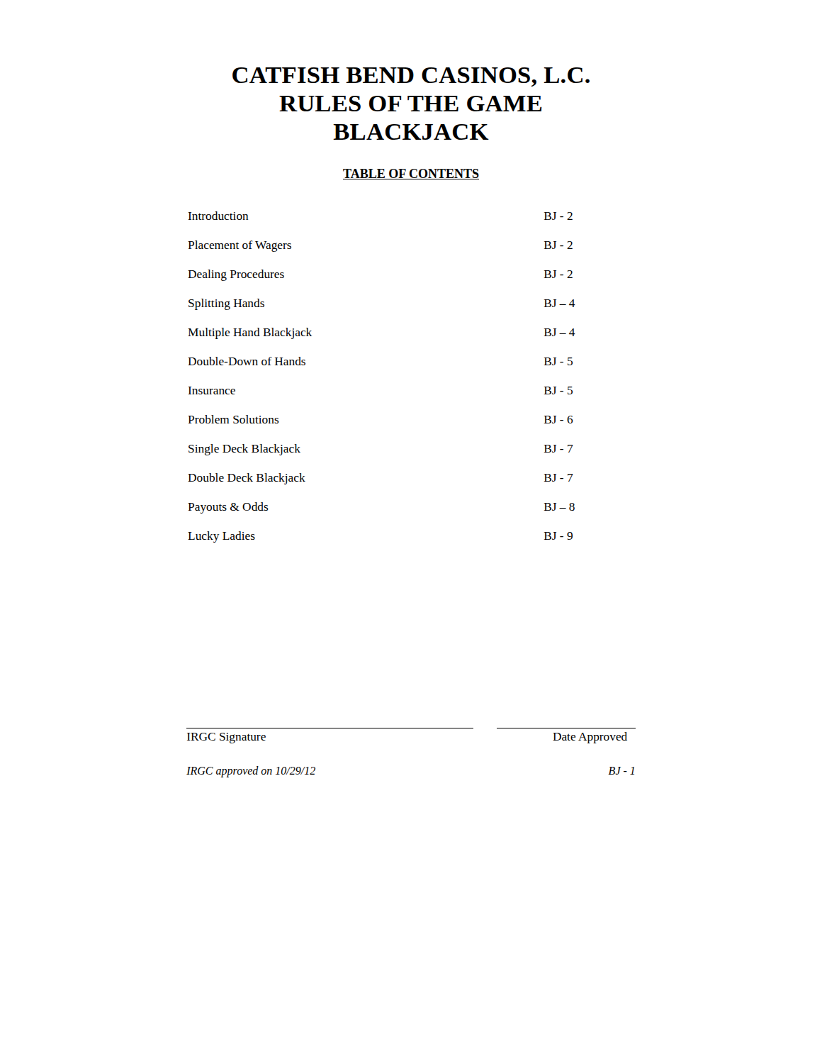CATFISH BEND CASINOS, L.C.
RULES OF THE GAME
BLACKJACK
TABLE OF CONTENTS
| Introduction | BJ - 2 |
| Placement of Wagers | BJ - 2 |
| Dealing Procedures | BJ - 2 |
| Splitting Hands | BJ – 4 |
| Multiple Hand Blackjack | BJ – 4 |
| Double-Down of Hands | BJ - 5 |
| Insurance | BJ - 5 |
| Problem Solutions | BJ - 6 |
| Single Deck Blackjack | BJ - 7 |
| Double Deck Blackjack | BJ - 7 |
| Payouts & Odds | BJ – 8 |
| Lucky Ladies | BJ - 9 |
IRGC Signature
Date Approved
IRGC approved on 10/29/12
BJ - 1